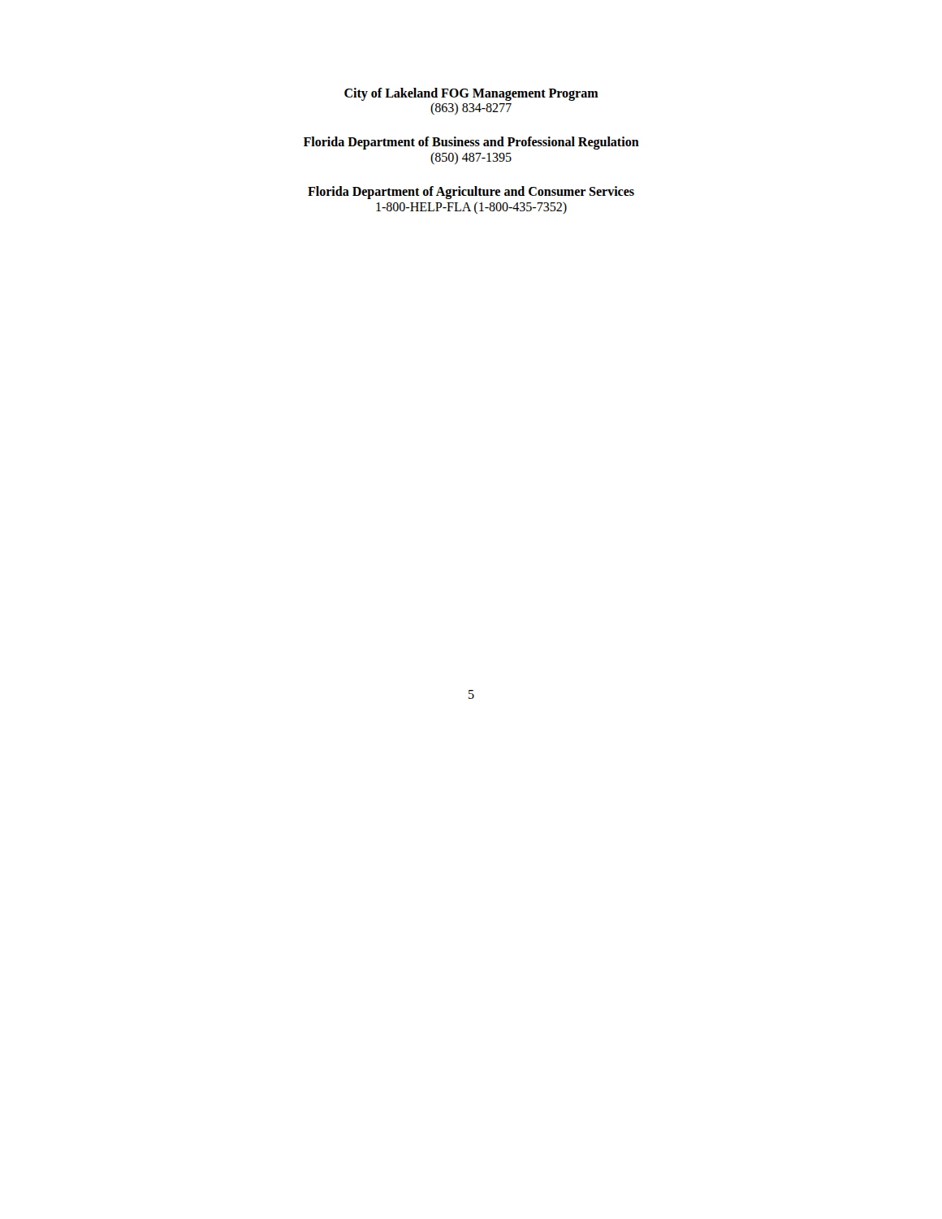City of Lakeland FOG Management Program
(863) 834-8277
Florida Department of Business and Professional Regulation
(850) 487-1395
Florida Department of Agriculture and Consumer Services
1-800-HELP-FLA (1-800-435-7352)
5